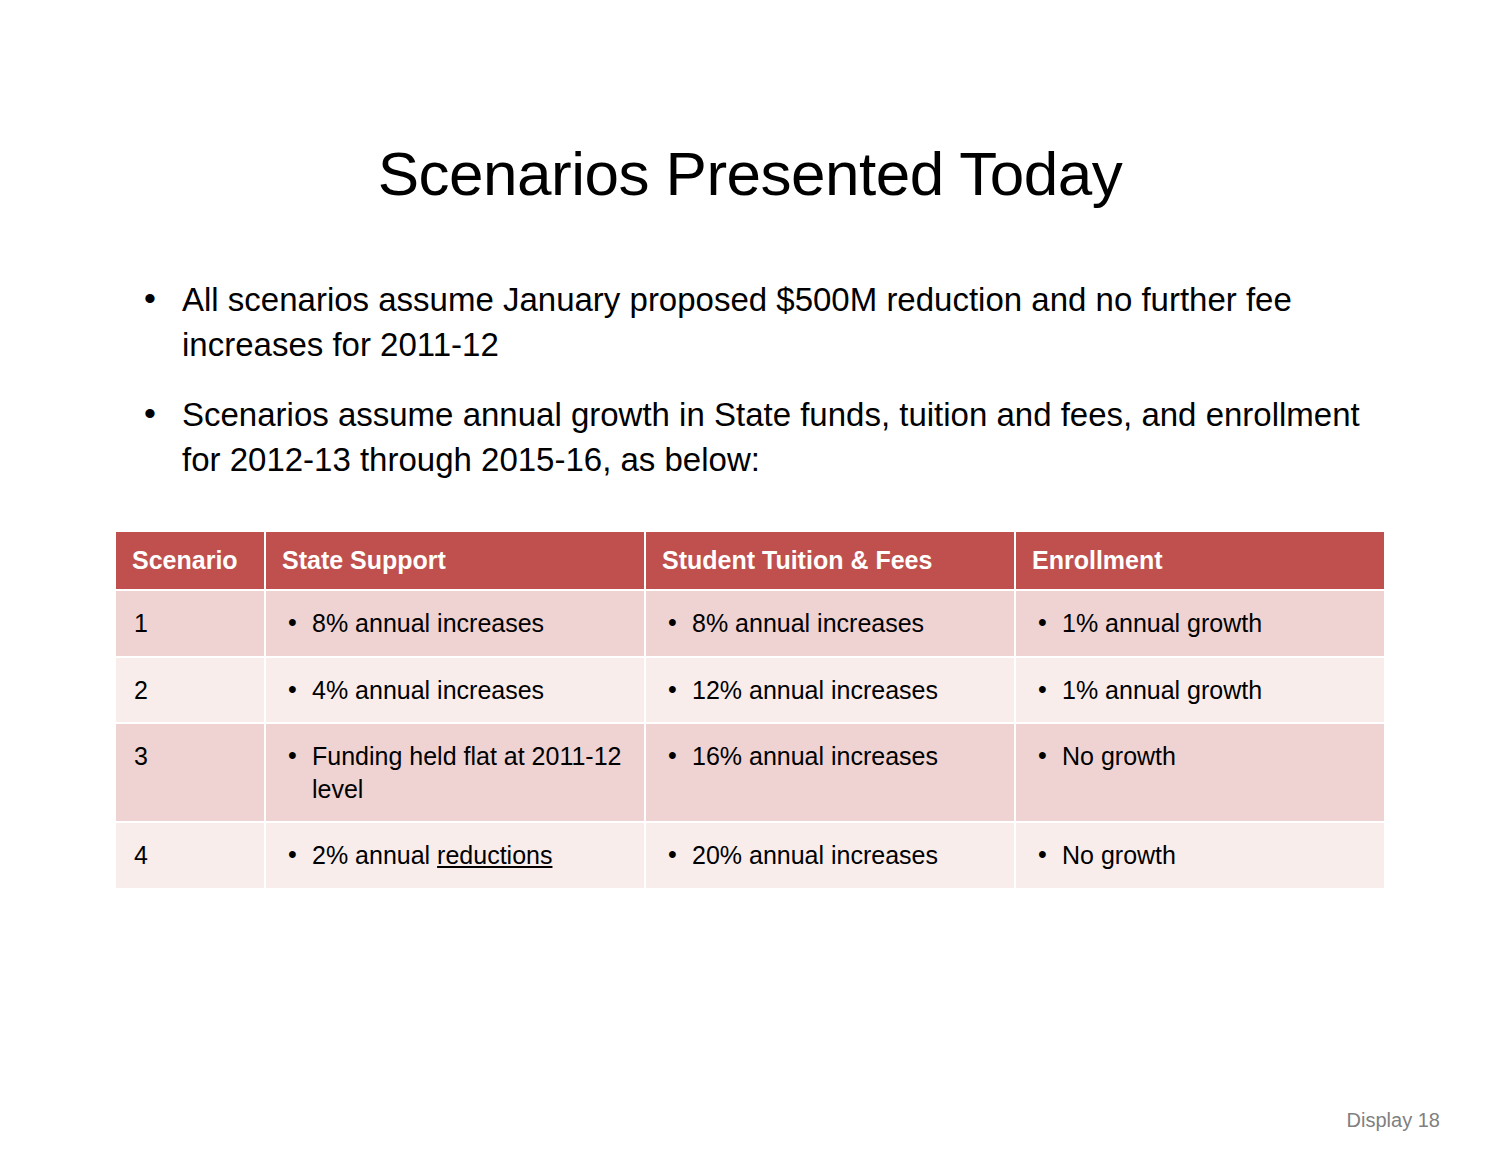Scenarios Presented Today
All scenarios assume January proposed $500M reduction and no further fee increases for 2011-12
Scenarios assume annual growth in State funds, tuition and fees, and enrollment for 2012-13 through 2015-16, as below:
| Scenario | State Support | Student Tuition & Fees | Enrollment |
| --- | --- | --- | --- |
| 1 | 8% annual increases | 8% annual increases | 1% annual growth |
| 2 | 4% annual increases | 12% annual increases | 1% annual growth |
| 3 | Funding held flat at 2011-12 level | 16% annual increases | No growth |
| 4 | 2% annual reductions | 20% annual increases | No growth |
Display 18